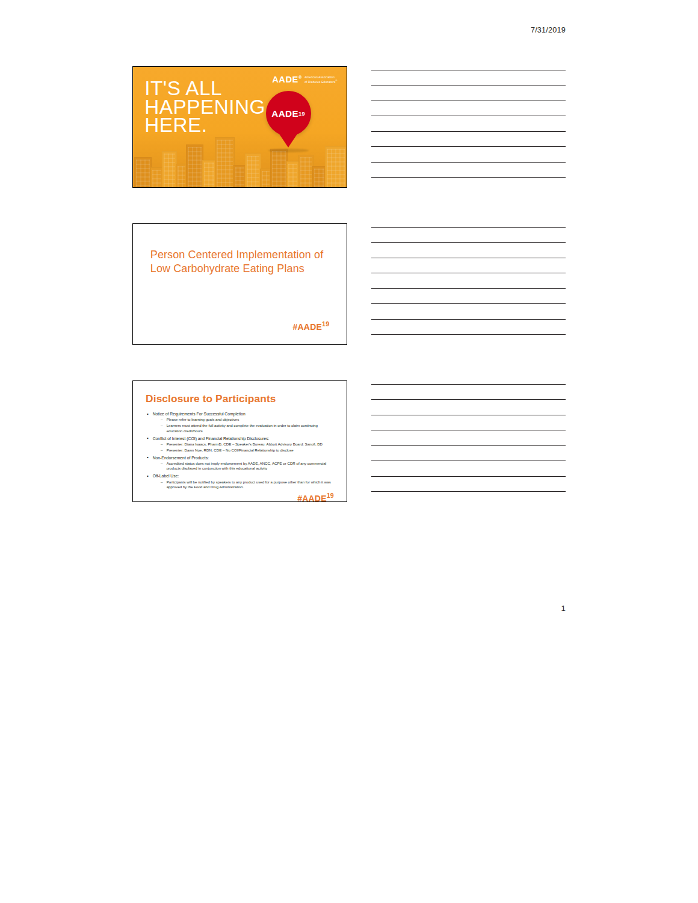7/31/2019
It's all happening here.
AADE®
American Association
of Diabetes Educators®
AADE19
Person Centered Implementation of
Low Carbohydrate Eating Plans
#AADE19
Disclosure to Participants
Notice of Requirements For Successful Completion
Please refer to learning goals and objectives
Learners must attend the full activity and complete the evaluation in order to claim continuing education credit/hours
Conflict of Interest (COI) and Financial Relationship Disclosures:
Presenter: Diana Isaacs, PharmD, CDE – Speaker's Bureau: Abbott Advisory Board: Sanofi, BD
Presenter: Dawn Noe, RDN, CDE – No COI/Financial Relationship to disclose
Non-Endorsement of Products:
Accredited status does not imply endorsement by AADE, ANCC, ACPE or CDR of any commercial products displayed in conjunction with this educational activity
Off-Label Use:
Participants will be notified by speakers to any product used for a purpose other than for which it was approved by the Food and Drug Administration.
#AADE19
1